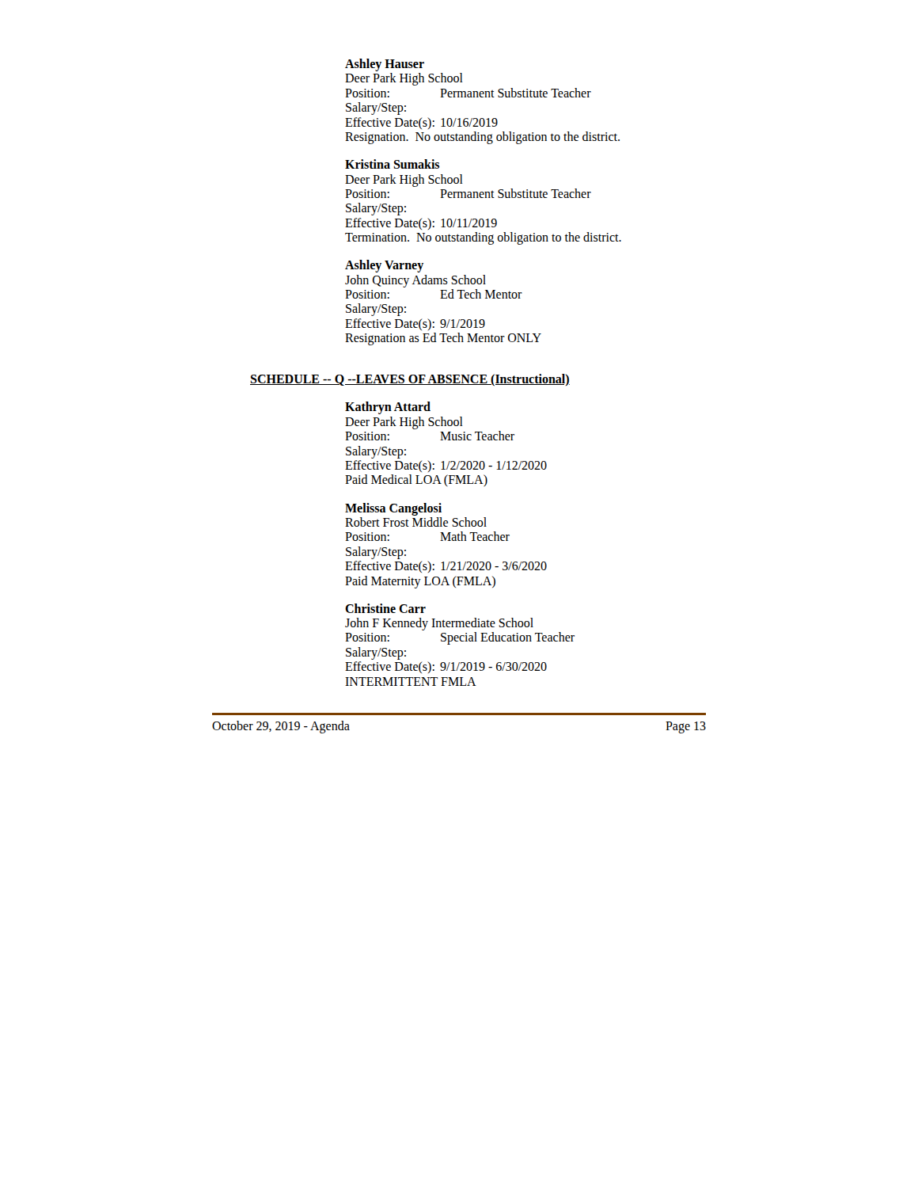Ashley Hauser
Deer Park High School
Position: Permanent Substitute Teacher
Salary/Step:
Effective Date(s): 10/16/2019
Resignation. No outstanding obligation to the district.
Kristina Sumakis
Deer Park High School
Position: Permanent Substitute Teacher
Salary/Step:
Effective Date(s): 10/11/2019
Termination. No outstanding obligation to the district.
Ashley Varney
John Quincy Adams School
Position: Ed Tech Mentor
Salary/Step:
Effective Date(s): 9/1/2019
Resignation as Ed Tech Mentor ONLY
SCHEDULE -- Q --LEAVES OF ABSENCE (Instructional)
Kathryn Attard
Deer Park High School
Position: Music Teacher
Salary/Step:
Effective Date(s): 1/2/2020 - 1/12/2020
Paid Medical LOA (FMLA)
Melissa Cangelosi
Robert Frost Middle School
Position: Math Teacher
Salary/Step:
Effective Date(s): 1/21/2020 - 3/6/2020
Paid Maternity LOA (FMLA)
Christine Carr
John F Kennedy Intermediate School
Position: Special Education Teacher
Salary/Step:
Effective Date(s): 9/1/2019 - 6/30/2020
INTERMITTENT FMLA
October 29, 2019 - Agenda Page 13